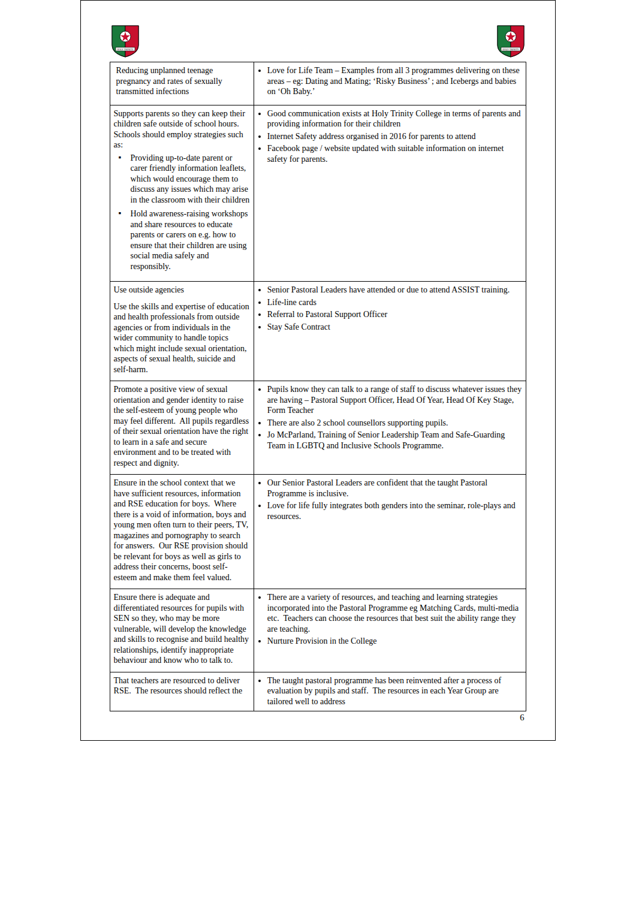HOLY TRINITY
HOLY TRINITY
| Reducing unplanned teenage pregnancy and rates of sexually transmitted infections | Love for Life Team – Examples from all 3 programmes delivering on these areas – eg: Dating and Mating; ‘Risky Business’ ; and Icebergs and babies on ‘Oh Baby.’ |
| Supports parents so they can keep their children safe outside of school hours. Schools should employ strategies such as: Providing up-to-date parent or carer friendly information leaflets, which would encourage them to discuss any issues which may arise in the classroom with their children Hold awareness-raising workshops and share resources to educate parents or carers on e.g. how to ensure that their children are using social media safely and responsibly. | Good communication exists at Holy Trinity College in terms of parents and providing information for their children Internet Safety address organised in 2016 for parents to attend Facebook page / website updated with suitable information on internet safety for parents. |
| Use outside agencies Use the skills and expertise of education and health professionals from outside agencies or from individuals in the wider community to handle topics which might include sexual orientation, aspects of sexual health, suicide and self-harm. | Senior Pastoral Leaders have attended or due to attend ASSIST training. Life-line cards Referral to Pastoral Support Officer Stay Safe Contract |
| Promote a positive view of sexual orientation and gender identity to raise the self-esteem of young people who may feel different. All pupils regardless of their sexual orientation have the right to learn in a safe and secure environment and to be treated with respect and dignity. | Pupils know they can talk to a range of staff to discuss whatever issues they are having – Pastoral Support Officer, Head Of Year, Head Of Key Stage, Form Teacher There are also 2 school counsellors supporting pupils. Jo McParland, Training of Senior Leadership Team and Safe-Guarding Team in LGBTQ and Inclusive Schools Programme. |
| Ensure in the school context that we have sufficient resources, information and RSE education for boys. Where there is a void of information, boys and young men often turn to their peers, TV, magazines and pornography to search for answers. Our RSE provision should be relevant for boys as well as girls to address their concerns, boost self-esteem and make them feel valued. | Our Senior Pastoral Leaders are confident that the taught Pastoral Programme is inclusive. Love for life fully integrates both genders into the seminar, role-plays and resources. |
| Ensure there is adequate and differentiated resources for pupils with SEN so they, who may be more vulnerable, will develop the knowledge and skills to recognise and build healthy relationships, identify inappropriate behaviour and know who to talk to. | There are a variety of resources, and teaching and learning strategies incorporated into the Pastoral Programme eg Matching Cards, multi-media etc. Teachers can choose the resources that best suit the ability range they are teaching. Nurture Provision in the College |
| That teachers are resourced to deliver RSE. The resources should reflect the | The taught pastoral programme has been reinvented after a process of evaluation by pupils and staff. The resources in each Year Group are tailored well to address |
6